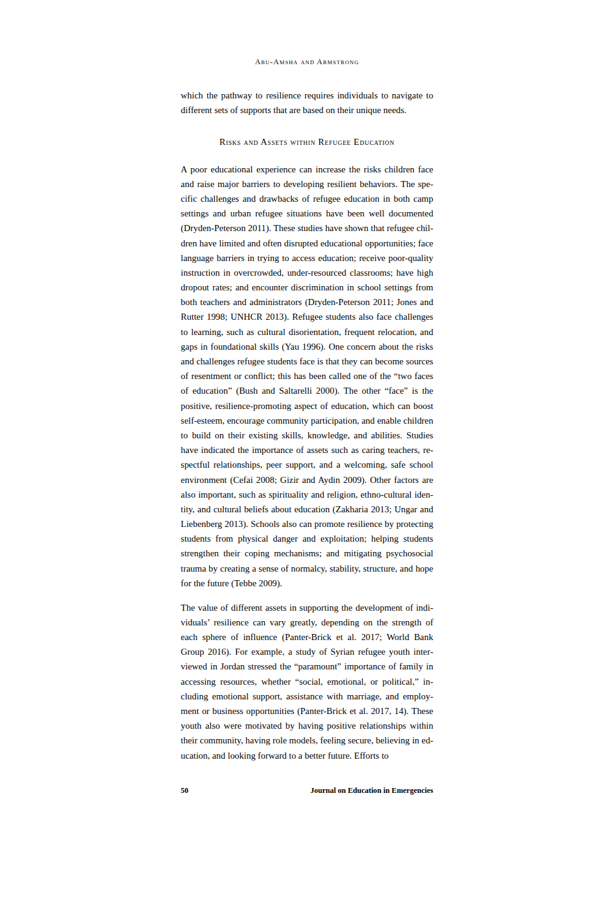Abu-Amsha and Armstrong
which the pathway to resilience requires individuals to navigate to different sets of supports that are based on their unique needs.
Risks and Assets within Refugee Education
A poor educational experience can increase the risks children face and raise major barriers to developing resilient behaviors. The specific challenges and drawbacks of refugee education in both camp settings and urban refugee situations have been well documented (Dryden-Peterson 2011). These studies have shown that refugee children have limited and often disrupted educational opportunities; face language barriers in trying to access education; receive poor-quality instruction in overcrowded, under-resourced classrooms; have high dropout rates; and encounter discrimination in school settings from both teachers and administrators (Dryden-Peterson 2011; Jones and Rutter 1998; UNHCR 2013). Refugee students also face challenges to learning, such as cultural disorientation, frequent relocation, and gaps in foundational skills (Yau 1996). One concern about the risks and challenges refugee students face is that they can become sources of resentment or conflict; this has been called one of the “two faces of education” (Bush and Saltarelli 2000). The other “face” is the positive, resilience-promoting aspect of education, which can boost self-esteem, encourage community participation, and enable children to build on their existing skills, knowledge, and abilities. Studies have indicated the importance of assets such as caring teachers, respectful relationships, peer support, and a welcoming, safe school environment (Cefai 2008; Gizir and Aydin 2009). Other factors are also important, such as spirituality and religion, ethno-cultural identity, and cultural beliefs about education (Zakharia 2013; Ungar and Liebenberg 2013). Schools also can promote resilience by protecting students from physical danger and exploitation; helping students strengthen their coping mechanisms; and mitigating psychosocial trauma by creating a sense of normalcy, stability, structure, and hope for the future (Tebbe 2009).
The value of different assets in supporting the development of individuals’ resilience can vary greatly, depending on the strength of each sphere of influence (Panter-Brick et al. 2017; World Bank Group 2016). For example, a study of Syrian refugee youth interviewed in Jordan stressed the “paramount” importance of family in accessing resources, whether “social, emotional, or political,” including emotional support, assistance with marriage, and employment or business opportunities (Panter-Brick et al. 2017, 14). These youth also were motivated by having positive relationships within their community, having role models, feeling secure, believing in education, and looking forward to a better future. Efforts to
50 Journal on Education in Emergencies